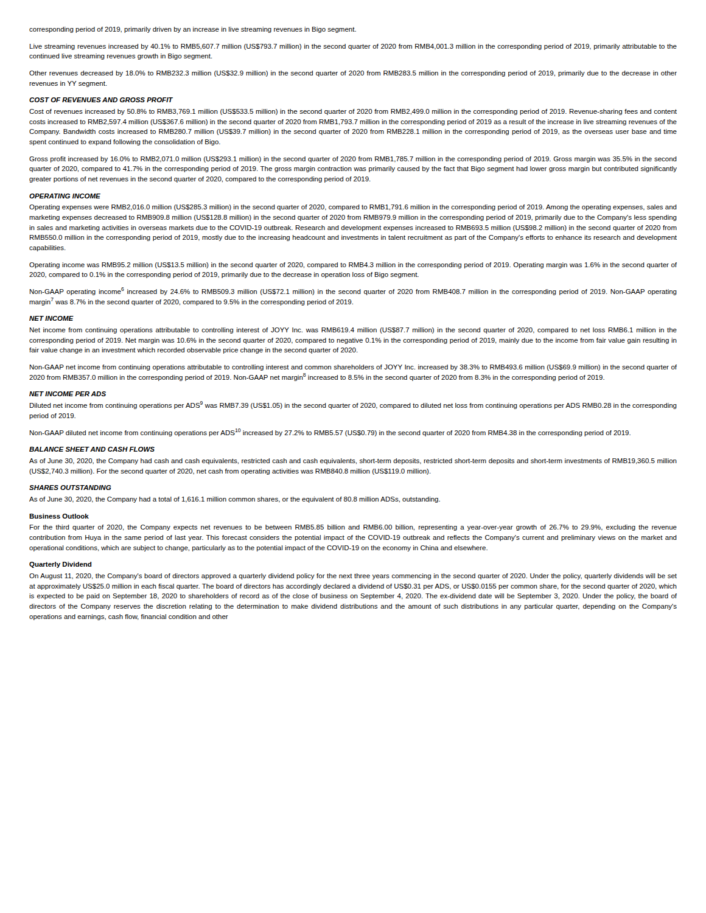corresponding period of 2019, primarily driven by an increase in live streaming revenues in Bigo segment.
Live streaming revenues increased by 40.1% to RMB5,607.7 million (US$793.7 million) in the second quarter of 2020 from RMB4,001.3 million in the corresponding period of 2019, primarily attributable to the continued live streaming revenues growth in Bigo segment.
Other revenues decreased by 18.0% to RMB232.3 million (US$32.9 million) in the second quarter of 2020 from RMB283.5 million in the corresponding period of 2019, primarily due to the decrease in other revenues in YY segment.
COST OF REVENUES AND GROSS PROFIT
Cost of revenues increased by 50.8% to RMB3,769.1 million (US$533.5 million) in the second quarter of 2020 from RMB2,499.0 million in the corresponding period of 2019. Revenue-sharing fees and content costs increased to RMB2,597.4 million (US$367.6 million) in the second quarter of 2020 from RMB1,793.7 million in the corresponding period of 2019 as a result of the increase in live streaming revenues of the Company. Bandwidth costs increased to RMB280.7 million (US$39.7 million) in the second quarter of 2020 from RMB228.1 million in the corresponding period of 2019, as the overseas user base and time spent continued to expand following the consolidation of Bigo.
Gross profit increased by 16.0% to RMB2,071.0 million (US$293.1 million) in the second quarter of 2020 from RMB1,785.7 million in the corresponding period of 2019. Gross margin was 35.5% in the second quarter of 2020, compared to 41.7% in the corresponding period of 2019. The gross margin contraction was primarily caused by the fact that Bigo segment had lower gross margin but contributed significantly greater portions of net revenues in the second quarter of 2020, compared to the corresponding period of 2019.
OPERATING INCOME
Operating expenses were RMB2,016.0 million (US$285.3 million) in the second quarter of 2020, compared to RMB1,791.6 million in the corresponding period of 2019. Among the operating expenses, sales and marketing expenses decreased to RMB909.8 million (US$128.8 million) in the second quarter of 2020 from RMB979.9 million in the corresponding period of 2019, primarily due to the Company's less spending in sales and marketing activities in overseas markets due to the COVID-19 outbreak. Research and development expenses increased to RMB693.5 million (US$98.2 million) in the second quarter of 2020 from RMB550.0 million in the corresponding period of 2019, mostly due to the increasing headcount and investments in talent recruitment as part of the Company's efforts to enhance its research and development capabilities.
Operating income was RMB95.2 million (US$13.5 million) in the second quarter of 2020, compared to RMB4.3 million in the corresponding period of 2019. Operating margin was 1.6% in the second quarter of 2020, compared to 0.1% in the corresponding period of 2019, primarily due to the decrease in operation loss of Bigo segment.
Non-GAAP operating income6 increased by 24.6% to RMB509.3 million (US$72.1 million) in the second quarter of 2020 from RMB408.7 million in the corresponding period of 2019. Non-GAAP operating margin7 was 8.7% in the second quarter of 2020, compared to 9.5% in the corresponding period of 2019.
NET INCOME
Net income from continuing operations attributable to controlling interest of JOYY Inc. was RMB619.4 million (US$87.7 million) in the second quarter of 2020, compared to net loss RMB6.1 million in the corresponding period of 2019. Net margin was 10.6% in the second quarter of 2020, compared to negative 0.1% in the corresponding period of 2019, mainly due to the income from fair value gain resulting in fair value change in an investment which recorded observable price change in the second quarter of 2020.
Non-GAAP net income from continuing operations attributable to controlling interest and common shareholders of JOYY Inc. increased by 38.3% to RMB493.6 million (US$69.9 million) in the second quarter of 2020 from RMB357.0 million in the corresponding period of 2019. Non-GAAP net margin8 increased to 8.5% in the second quarter of 2020 from 8.3% in the corresponding period of 2019.
NET INCOME PER ADS
Diluted net income from continuing operations per ADS9 was RMB7.39 (US$1.05) in the second quarter of 2020, compared to diluted net loss from continuing operations per ADS RMB0.28 in the corresponding period of 2019.
Non-GAAP diluted net income from continuing operations per ADS10 increased by 27.2% to RMB5.57 (US$0.79) in the second quarter of 2020 from RMB4.38 in the corresponding period of 2019.
BALANCE SHEET AND CASH FLOWS
As of June 30, 2020, the Company had cash and cash equivalents, restricted cash and cash equivalents, short-term deposits, restricted short-term deposits and short-term investments of RMB19,360.5 million (US$2,740.3 million). For the second quarter of 2020, net cash from operating activities was RMB840.8 million (US$119.0 million).
SHARES OUTSTANDING
As of June 30, 2020, the Company had a total of 1,616.1 million common shares, or the equivalent of 80.8 million ADSs, outstanding.
Business Outlook
For the third quarter of 2020, the Company expects net revenues to be between RMB5.85 billion and RMB6.00 billion, representing a year-over-year growth of 26.7% to 29.9%, excluding the revenue contribution from Huya in the same period of last year. This forecast considers the potential impact of the COVID-19 outbreak and reflects the Company's current and preliminary views on the market and operational conditions, which are subject to change, particularly as to the potential impact of the COVID-19 on the economy in China and elsewhere.
Quarterly Dividend
On August 11, 2020, the Company's board of directors approved a quarterly dividend policy for the next three years commencing in the second quarter of 2020. Under the policy, quarterly dividends will be set at approximately US$25.0 million in each fiscal quarter. The board of directors has accordingly declared a dividend of US$0.31 per ADS, or US$0.0155 per common share, for the second quarter of 2020, which is expected to be paid on September 18, 2020 to shareholders of record as of the close of business on September 4, 2020. The ex-dividend date will be September 3, 2020. Under the policy, the board of directors of the Company reserves the discretion relating to the determination to make dividend distributions and the amount of such distributions in any particular quarter, depending on the Company's operations and earnings, cash flow, financial condition and other